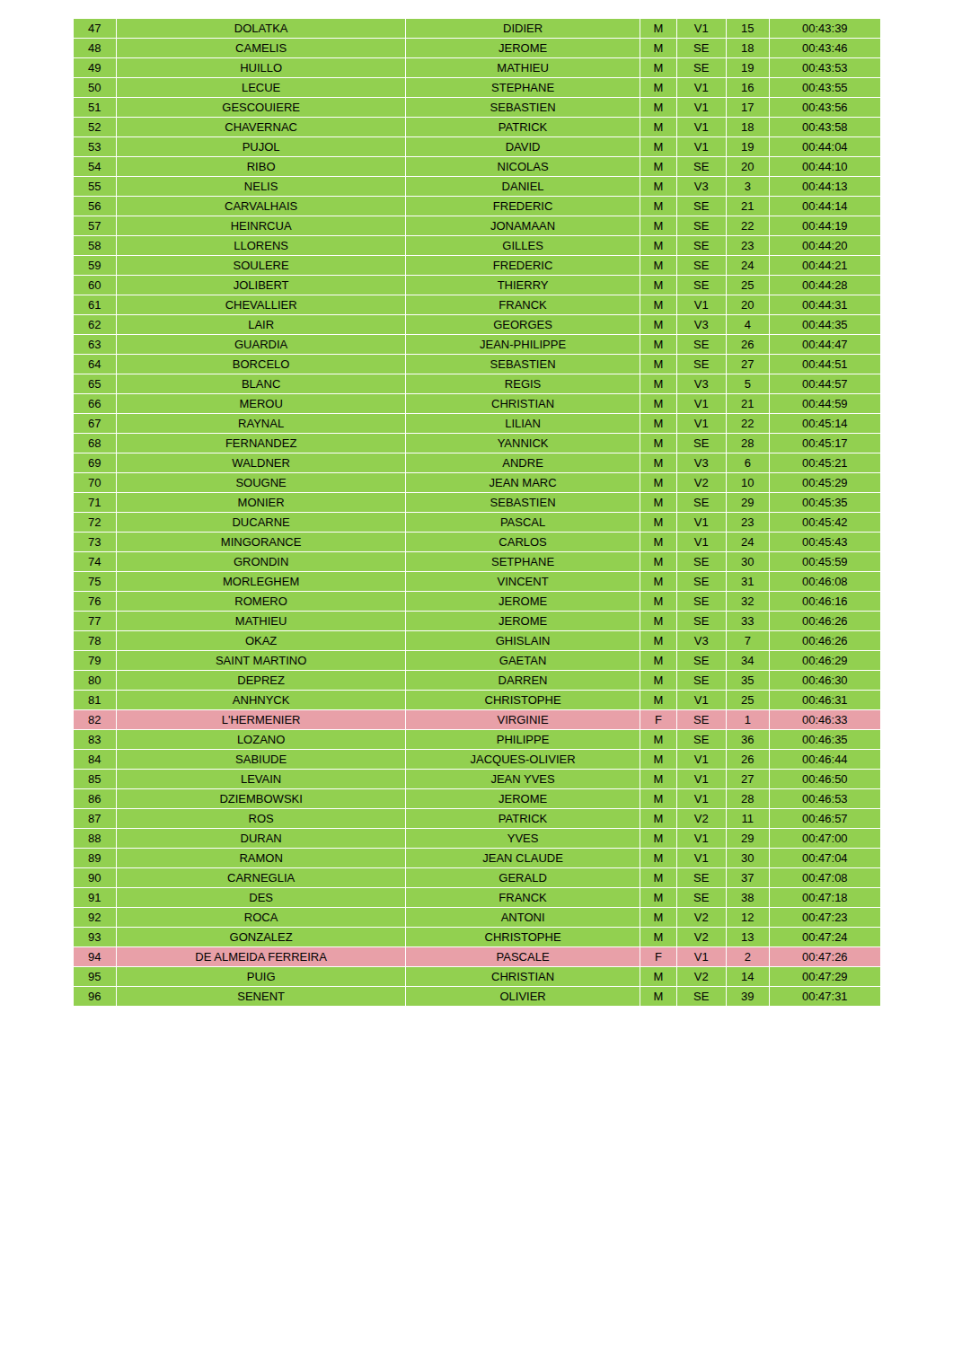| 47 | DOLATKA | DIDIER | M | V1 | 15 | 00:43:39 |
| 48 | CAMELIS | JEROME | M | SE | 18 | 00:43:46 |
| 49 | HUILLO | MATHIEU | M | SE | 19 | 00:43:53 |
| 50 | LECUE | STEPHANE | M | V1 | 16 | 00:43:55 |
| 51 | GESCOUIERE | SEBASTIEN | M | V1 | 17 | 00:43:56 |
| 52 | CHAVERNAC | PATRICK | M | V1 | 18 | 00:43:58 |
| 53 | PUJOL | DAVID | M | V1 | 19 | 00:44:04 |
| 54 | RIBO | NICOLAS | M | SE | 20 | 00:44:10 |
| 55 | NELIS | DANIEL | M | V3 | 3 | 00:44:13 |
| 56 | CARVALHAIS | FREDERIC | M | SE | 21 | 00:44:14 |
| 57 | HEINRCUA | JONAMAAN | M | SE | 22 | 00:44:19 |
| 58 | LLORENS | GILLES | M | SE | 23 | 00:44:20 |
| 59 | SOULERE | FREDERIC | M | SE | 24 | 00:44:21 |
| 60 | JOLIBERT | THIERRY | M | SE | 25 | 00:44:28 |
| 61 | CHEVALLIER | FRANCK | M | V1 | 20 | 00:44:31 |
| 62 | LAIR | GEORGES | M | V3 | 4 | 00:44:35 |
| 63 | GUARDIA | JEAN-PHILIPPE | M | SE | 26 | 00:44:47 |
| 64 | BORCELO | SEBASTIEN | M | SE | 27 | 00:44:51 |
| 65 | BLANC | REGIS | M | V3 | 5 | 00:44:57 |
| 66 | MEROU | CHRISTIAN | M | V1 | 21 | 00:44:59 |
| 67 | RAYNAL | LILIAN | M | V1 | 22 | 00:45:14 |
| 68 | FERNANDEZ | YANNICK | M | SE | 28 | 00:45:17 |
| 69 | WALDNER | ANDRE | M | V3 | 6 | 00:45:21 |
| 70 | SOUGNE | JEAN MARC | M | V2 | 10 | 00:45:29 |
| 71 | MONIER | SEBASTIEN | M | SE | 29 | 00:45:35 |
| 72 | DUCARNE | PASCAL | M | V1 | 23 | 00:45:42 |
| 73 | MINGORANCE | CARLOS | M | V1 | 24 | 00:45:43 |
| 74 | GRONDIN | SETPHANE | M | SE | 30 | 00:45:59 |
| 75 | MORLEGHEM | VINCENT | M | SE | 31 | 00:46:08 |
| 76 | ROMERO | JEROME | M | SE | 32 | 00:46:16 |
| 77 | MATHIEU | JEROME | M | SE | 33 | 00:46:26 |
| 78 | OKAZ | GHISLAIN | M | V3 | 7 | 00:46:26 |
| 79 | SAINT MARTINO | GAETAN | M | SE | 34 | 00:46:29 |
| 80 | DEPREZ | DARREN | M | SE | 35 | 00:46:30 |
| 81 | ANHNYCK | CHRISTOPHE | M | V1 | 25 | 00:46:31 |
| 82 | L'HERMENIER | VIRGINIE | F | SE | 1 | 00:46:33 |
| 83 | LOZANO | PHILIPPE | M | SE | 36 | 00:46:35 |
| 84 | SABIUDE | JACQUES-OLIVIER | M | V1 | 26 | 00:46:44 |
| 85 | LEVAIN | JEAN YVES | M | V1 | 27 | 00:46:50 |
| 86 | DZIEMBOWSKI | JEROME | M | V1 | 28 | 00:46:53 |
| 87 | ROS | PATRICK | M | V2 | 11 | 00:46:57 |
| 88 | DURAN | YVES | M | V1 | 29 | 00:47:00 |
| 89 | RAMON | JEAN CLAUDE | M | V1 | 30 | 00:47:04 |
| 90 | CARNEGLIA | GERALD | M | SE | 37 | 00:47:08 |
| 91 | DES | FRANCK | M | SE | 38 | 00:47:18 |
| 92 | ROCA | ANTONI | M | V2 | 12 | 00:47:23 |
| 93 | GONZALEZ | CHRISTOPHE | M | V2 | 13 | 00:47:24 |
| 94 | DE ALMEIDA FERREIRA | PASCALE | F | V1 | 2 | 00:47:26 |
| 95 | PUIG | CHRISTIAN | M | V2 | 14 | 00:47:29 |
| 96 | SENENT | OLIVIER | M | SE | 39 | 00:47:31 |